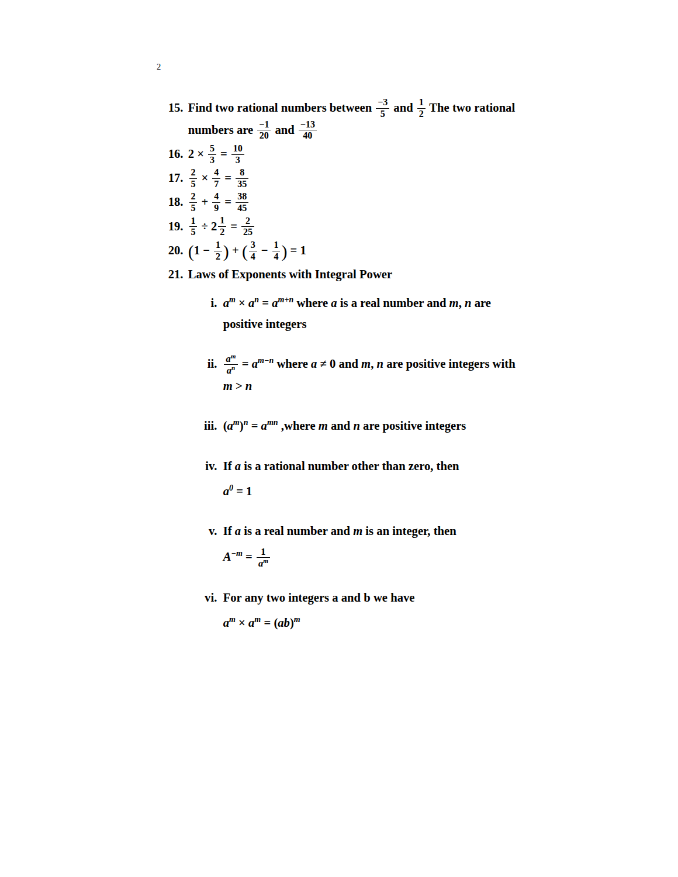2
15. Find two rational numbers between −3 5 and 1 2 The two rational numbers are −1 20 and −13 40
16. 2 × 5 3 = 10 3
17. 2 5 × 4 7 = 8 35
18. 2 5 + 4 9 = 38 45
19. 1 5 ÷ 21 2 = 2 25
20. (1 − 1 2) + (3 4 − 1 4) = 1
21. Laws of Exponents with Integral Power
i. am × an = am+n where a is a real number and m, n are positive integers
ii. am an = am−n where a ≠ 0 and m, n are positive integers with m > n
iii. (am)n = amn ,where m and n are positive integers
iv. If a is a rational number other than zero, then a0 = 1
v. If a is a real number and m is an integer, then A−m = 1 am
vi. For any two integers a and b we have am × am = (ab)m